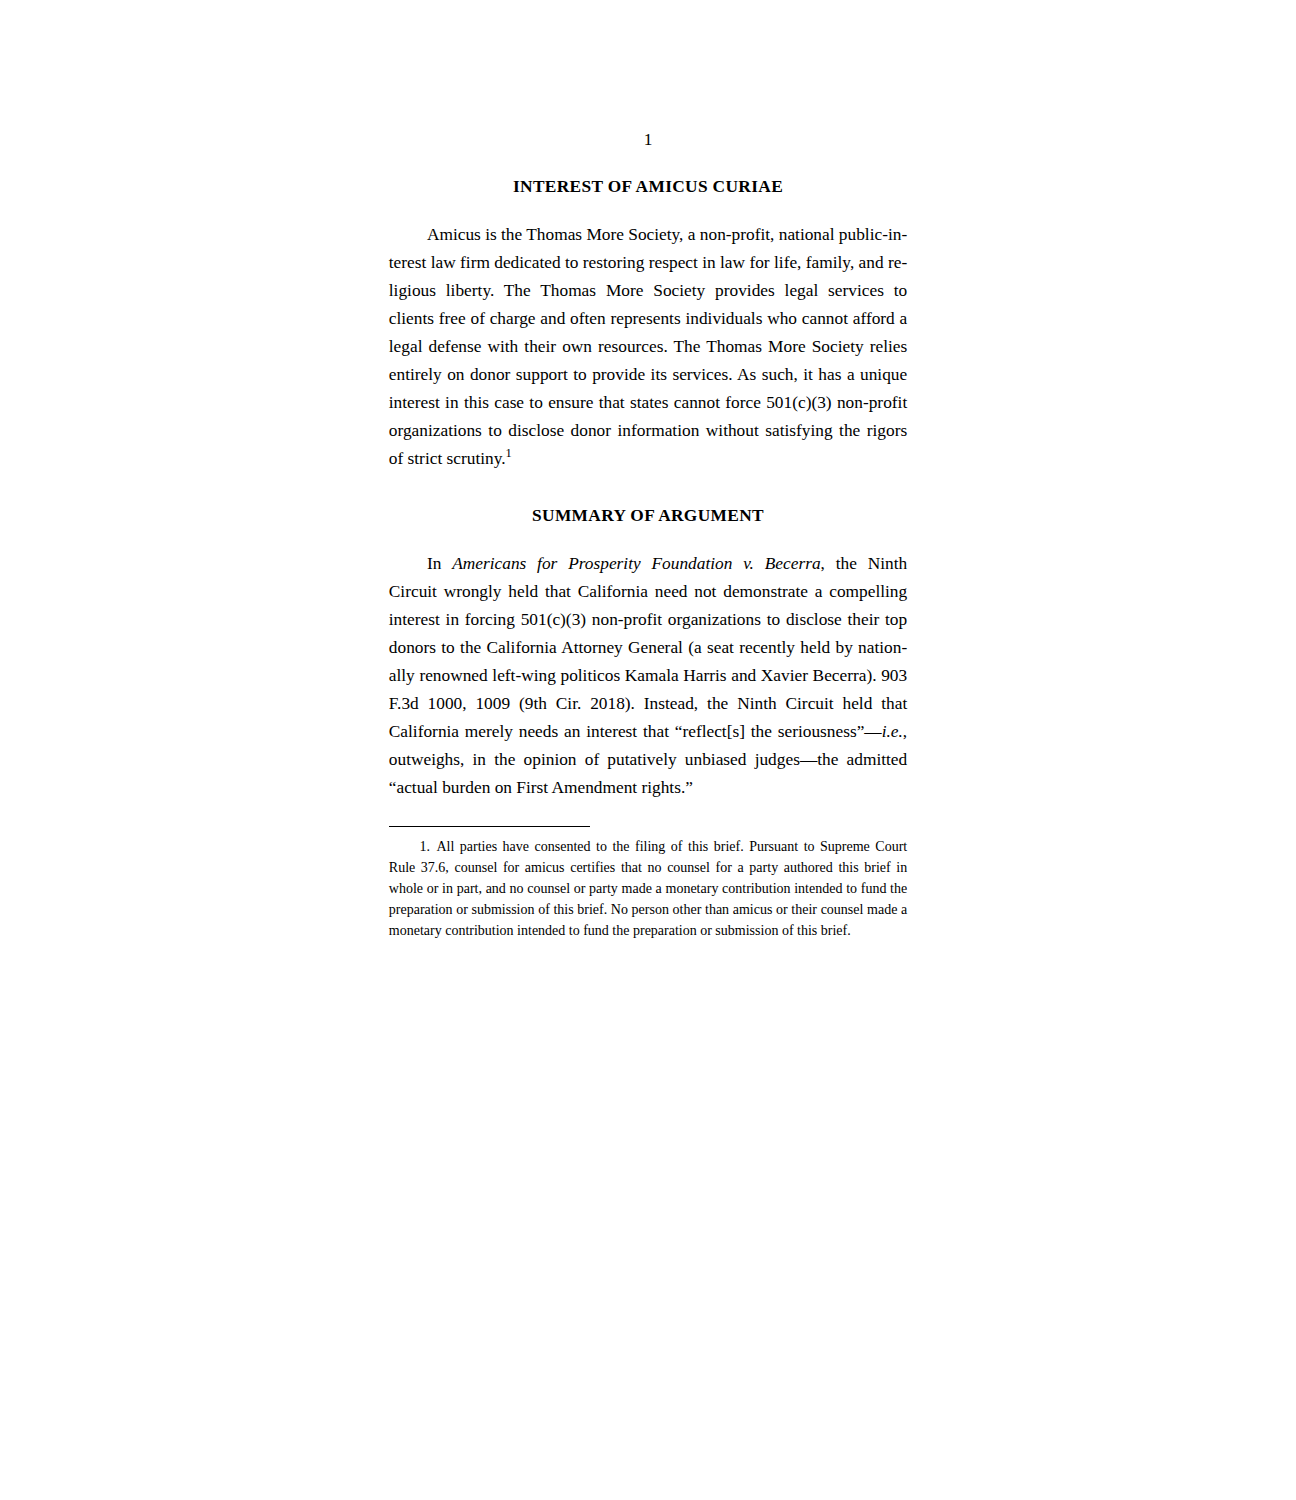1
Interest of Amicus Curiae
Amicus is the Thomas More Society, a non-profit, national public-interest law firm dedicated to restoring respect in law for life, family, and religious liberty. The Thomas More Society provides legal services to clients free of charge and often represents individuals who cannot afford a legal defense with their own resources. The Thomas More Society relies entirely on donor support to provide its services. As such, it has a unique interest in this case to ensure that states cannot force 501(c)(3) non-profit organizations to disclose donor information without satisfying the rigors of strict scrutiny.1
Summary of Argument
In Americans for Prosperity Foundation v. Becerra, the Ninth Circuit wrongly held that California need not demonstrate a compelling interest in forcing 501(c)(3) non-profit organizations to disclose their top donors to the California Attorney General (a seat recently held by nationally renowned left-wing politicos Kamala Harris and Xavier Becerra). 903 F.3d 1000, 1009 (9th Cir. 2018). Instead, the Ninth Circuit held that California merely needs an interest that “reflect[s] the seriousness”—i.e., outweighs, in the opinion of putatively unbiased judges—the admitted “actual burden on First Amendment rights.”
1. All parties have consented to the filing of this brief. Pursuant to Supreme Court Rule 37.6, counsel for amicus certifies that no counsel for a party authored this brief in whole or in part, and no counsel or party made a monetary contribution intended to fund the preparation or submission of this brief. No person other than amicus or their counsel made a monetary contribution intended to fund the preparation or submission of this brief.